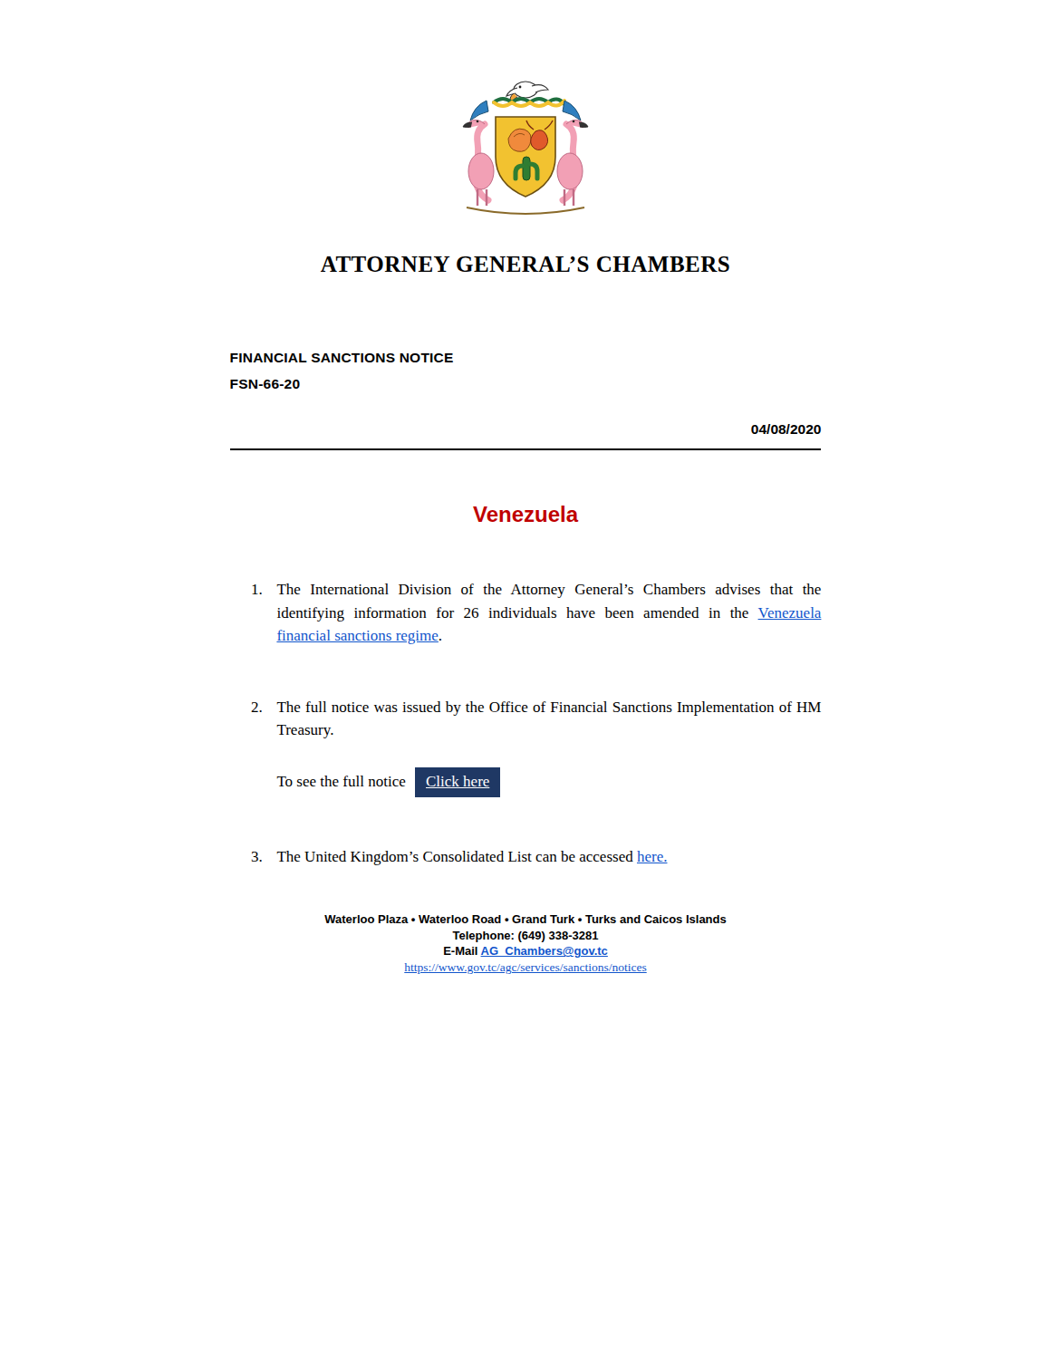Attorney General’s Chambers
FINANCIAL SANCTIONS NOTICE
FSN-66-20
04/08/2020
Venezuela
The International Division of the Attorney General’s Chambers advises that the identifying information for 26 individuals have been amended in the Venezuela financial sanctions regime.
The full notice was issued by the Office of Financial Sanctions Implementation of HM Treasury.
To see the full notice Click here
The United Kingdom’s Consolidated List can be accessed here.
Waterloo Plaza • Waterloo Road • Grand Turk • Turks and Caicos Islands
Telephone: (649) 338-3281
E-Mail AG_Chambers@gov.tc
https://www.gov.tc/agc/services/sanctions/notices